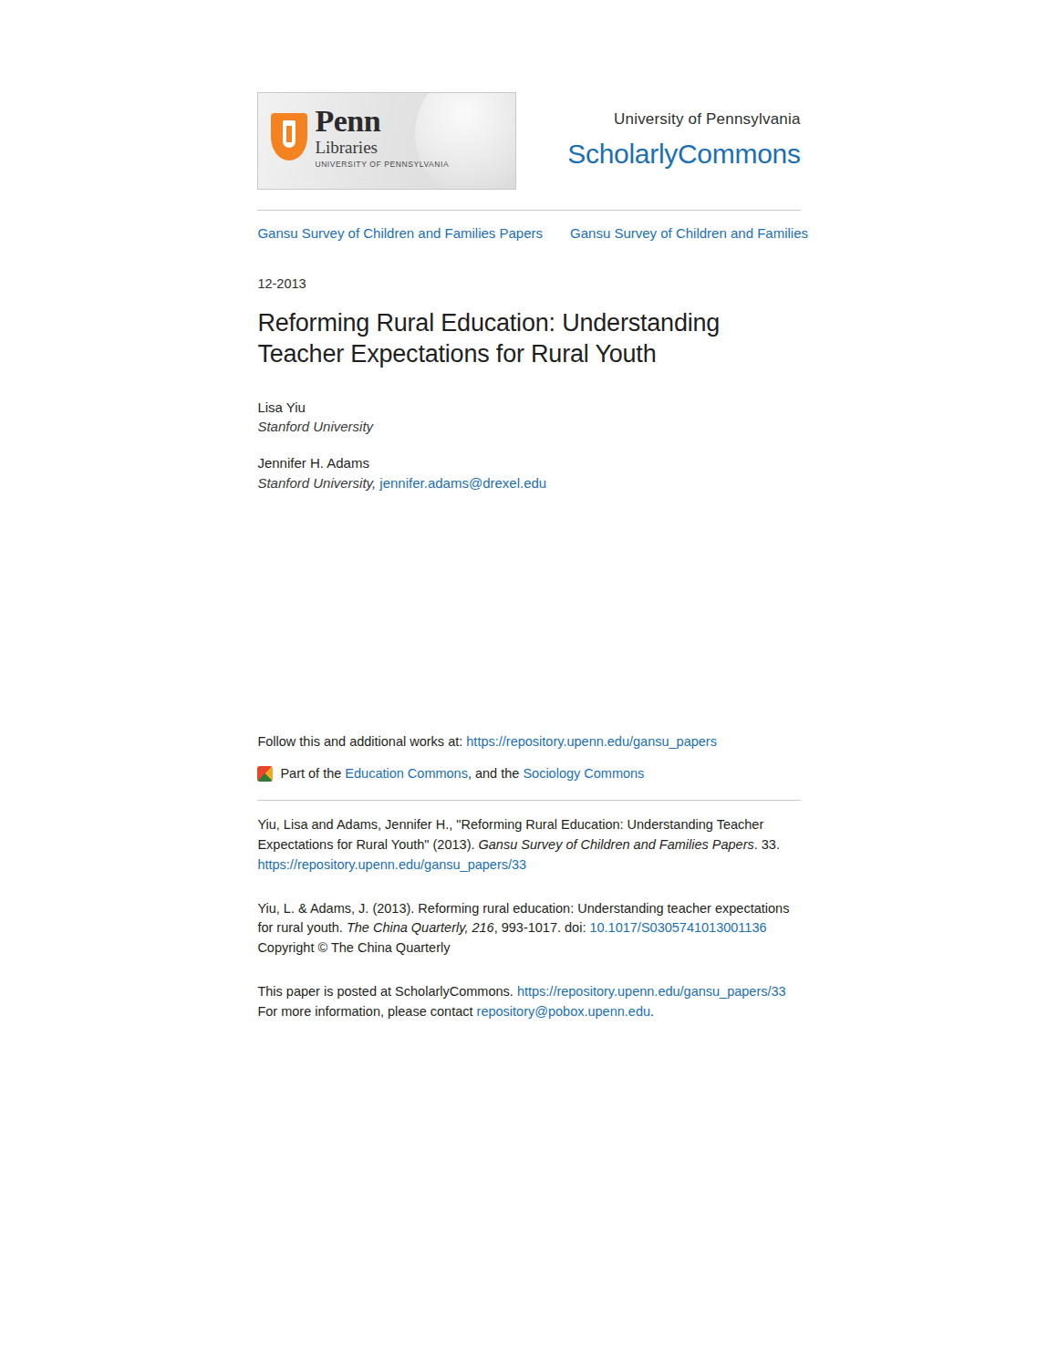Penn Libraries University of Pennsylvania
University of Pennsylvania
ScholarlyCommons
Gansu Survey of Children and Families Papers
Gansu Survey of Children and Families
12-2013
Reforming Rural Education: Understanding Teacher Expectations for Rural Youth
Lisa Yiu Stanford University
Jennifer H. Adams Stanford University, jennifer.adams@drexel.edu
Follow this and additional works at: https://repository.upenn.edu/gansu_papers
Part of the Education Commons, and the Sociology Commons
Yiu, Lisa and Adams, Jennifer H., "Reforming Rural Education: Understanding Teacher Expectations for Rural Youth" (2013). Gansu Survey of Children and Families Papers. 33.
https://repository.upenn.edu/gansu_papers/33
Yiu, L. & Adams, J. (2013). Reforming rural education: Understanding teacher expectations for rural youth. The China Quarterly, 216, 993-1017. doi: 10.1017/S0305741013001136
Copyright © The China Quarterly
This paper is posted at ScholarlyCommons. https://repository.upenn.edu/gansu_papers/33
For more information, please contact repository@pobox.upenn.edu.